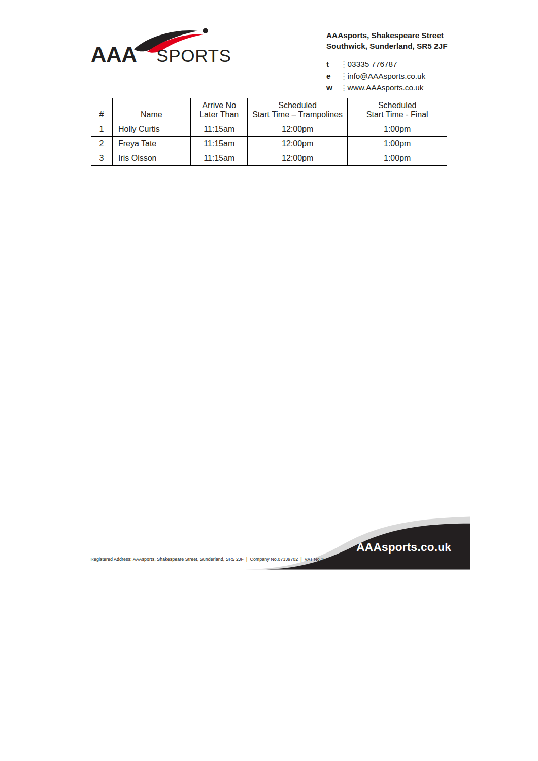AAA SPORTS
AAAsports, Shakespeare Street
Southwick, Sunderland, SR5 2JF
| t | ⋮ | 03335 776787 |
| e | ⋮ | info@AAAsports.co.uk |
| w | ⋮ | www.AAAsports.co.uk |
| | | Arrive No | Scheduled | Scheduled |
| --- | --- | --- | --- | --- |
| # | Name | Later Than | Start Time – Trampolines | Start Time - Final |
| 1 | Holly Curtis | 11:15am | 12:00pm | 1:00pm |
| 2 | Freya Tate | 11:15am | 12:00pm | 1:00pm |
| 3 | Iris Olsson | 11:15am | 12:00pm | 1:00pm |
AAAsports.co.uk
Registered Address: AAAsports, Shakespeare Street, Sunderland, SR5 2JF | Company No.07339702 | VAT No.155 8330 05